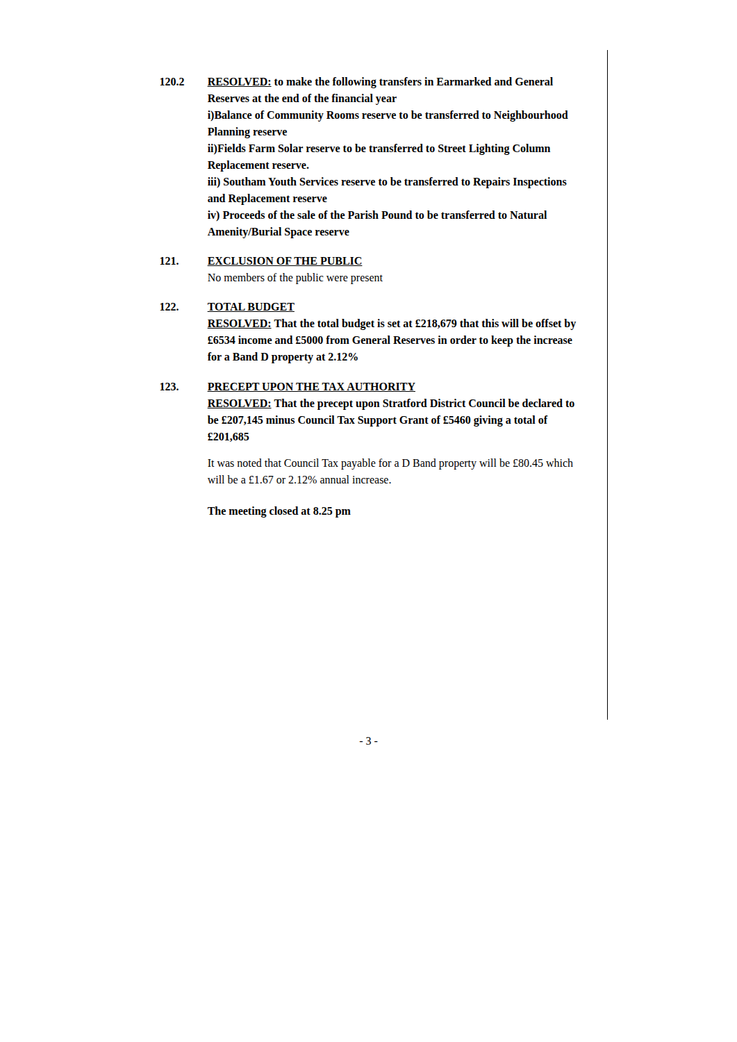120.2
RESOLVED: to make the following transfers in Earmarked and General Reserves at the end of the financial year
i)Balance of Community Rooms reserve to be transferred to Neighbourhood Planning reserve
ii)Fields Farm Solar reserve to be transferred to Street Lighting Column Replacement reserve.
iii) Southam Youth Services reserve to be transferred to Repairs Inspections and Replacement reserve
iv) Proceeds of the sale of the Parish Pound to be transferred to Natural Amenity/Burial Space reserve
121.
EXCLUSION OF THE PUBLIC
No members of the public were present
122.
TOTAL BUDGET
RESOLVED: That the total budget is set at £218,679 that this will be offset by £6534 income and £5000 from General Reserves in order to keep the increase for a Band D property at 2.12%
123.
PRECEPT UPON THE TAX AUTHORITY
RESOLVED: That the precept upon Stratford District Council be declared to be £207,145 minus Council Tax Support Grant of £5460 giving a total of £201,685
It was noted that Council Tax payable for a D Band property will be £80.45 which will be a £1.67 or 2.12% annual increase.
The meeting closed at 8.25 pm
- 3 -